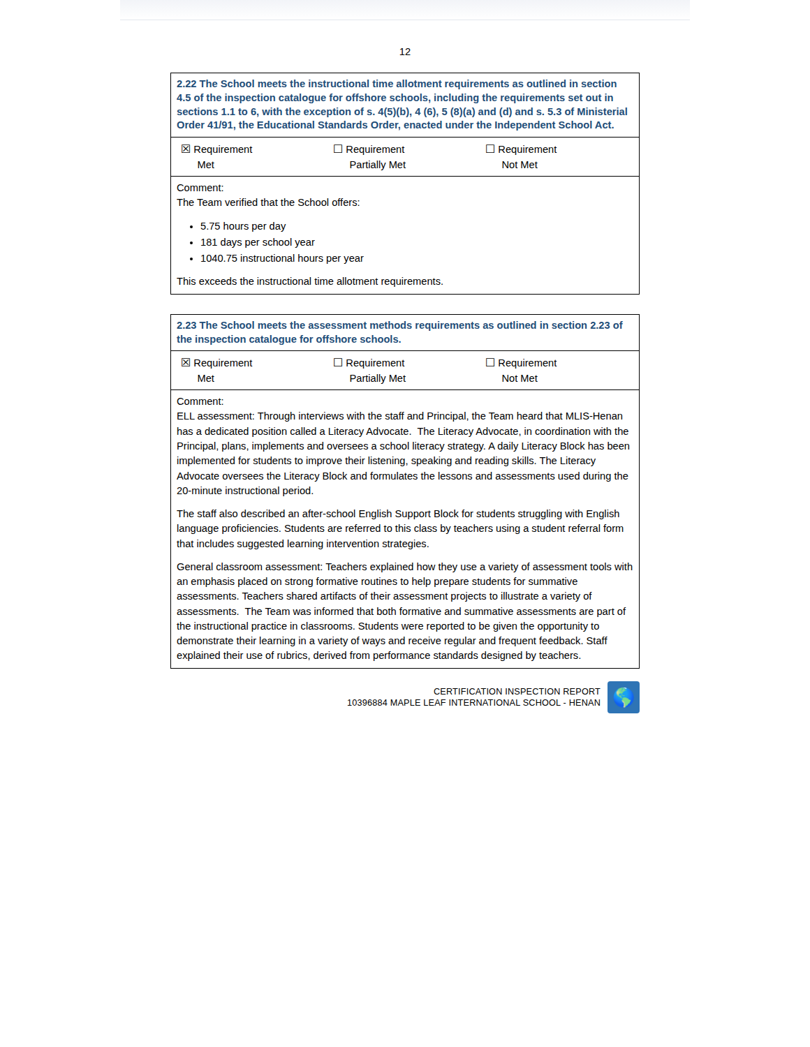12
| 2.22 The School meets the instructional time allotment requirements as outlined in section 4.5 of the inspection catalogue for offshore schools, including the requirements set out in sections 1.1 to 6, with the exception of s. 4(5)(b), 4 (6), 5 (8)(a) and (d) and s. 5.3 of Ministerial Order 41/91, the Educational Standards Order, enacted under the Independent School Act. |
| ☒ Requirement Met ☐ Requirement Partially Met ☐ Requirement Not Met |
| Comment: The Team verified that the School offers: 5.75 hours per day 181 days per school year 1040.75 instructional hours per year This exceeds the instructional time allotment requirements. |
| 2.23 The School meets the assessment methods requirements as outlined in section 2.23 of the inspection catalogue for offshore schools. |
| ☒ Requirement Met ☐ Requirement Partially Met ☐ Requirement Not Met |
| Comment: ELL assessment: Through interviews with the staff and Principal, the Team heard that MLIS-Henan has a dedicated position called a Literacy Advocate. The Literacy Advocate, in coordination with the Principal, plans, implements and oversees a school literacy strategy. A daily Literacy Block has been implemented for students to improve their listening, speaking and reading skills. The Literacy Advocate oversees the Literacy Block and formulates the lessons and assessments used during the 20-minute instructional period. The staff also described an after-school English Support Block for students struggling with English language proficiencies. Students are referred to this class by teachers using a student referral form that includes suggested learning intervention strategies. General classroom assessment: Teachers explained how they use a variety of assessment tools with an emphasis placed on strong formative routines to help prepare students for summative assessments. Teachers shared artifacts of their assessment projects to illustrate a variety of assessments. The Team was informed that both formative and summative assessments are part of the instructional practice in classrooms. Students were reported to be given the opportunity to demonstrate their learning in a variety of ways and receive regular and frequent feedback. Staff explained their use of rubrics, derived from performance standards designed by teachers. |
CERTIFICATION INSPECTION REPORT
10396884 MAPLE LEAF INTERNATIONAL SCHOOL - HENAN